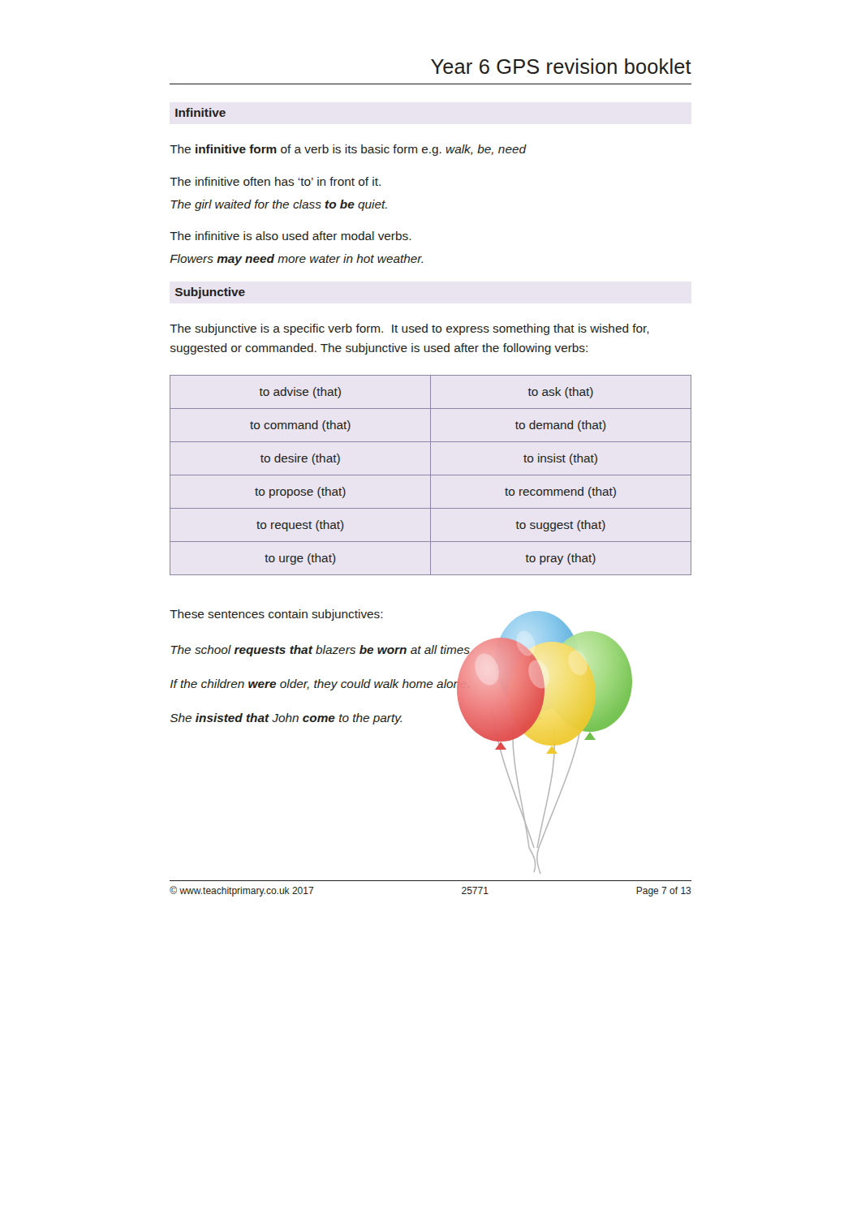Year 6 GPS revision booklet
Infinitive
The infinitive form of a verb is its basic form e.g. walk, be, need
The infinitive often has ‘to’ in front of it.
The girl waited for the class to be quiet.
The infinitive is also used after modal verbs.
Flowers may need more water in hot weather.
Subjunctive
The subjunctive is a specific verb form. It used to express something that is wished for, suggested or commanded. The subjunctive is used after the following verbs:
| to advise (that) | to ask (that) |
| to command (that) | to demand (that) |
| to desire (that) | to insist (that) |
| to propose (that) | to recommend (that) |
| to request (that) | to suggest (that) |
| to urge (that) | to pray (that) |
These sentences contain subjunctives:
The school requests that blazers be worn at all times.
If the children were older, they could walk home alone.
She insisted that John come to the party.
© www.teachitprimary.co.uk 2017
25771
Page 7 of 13